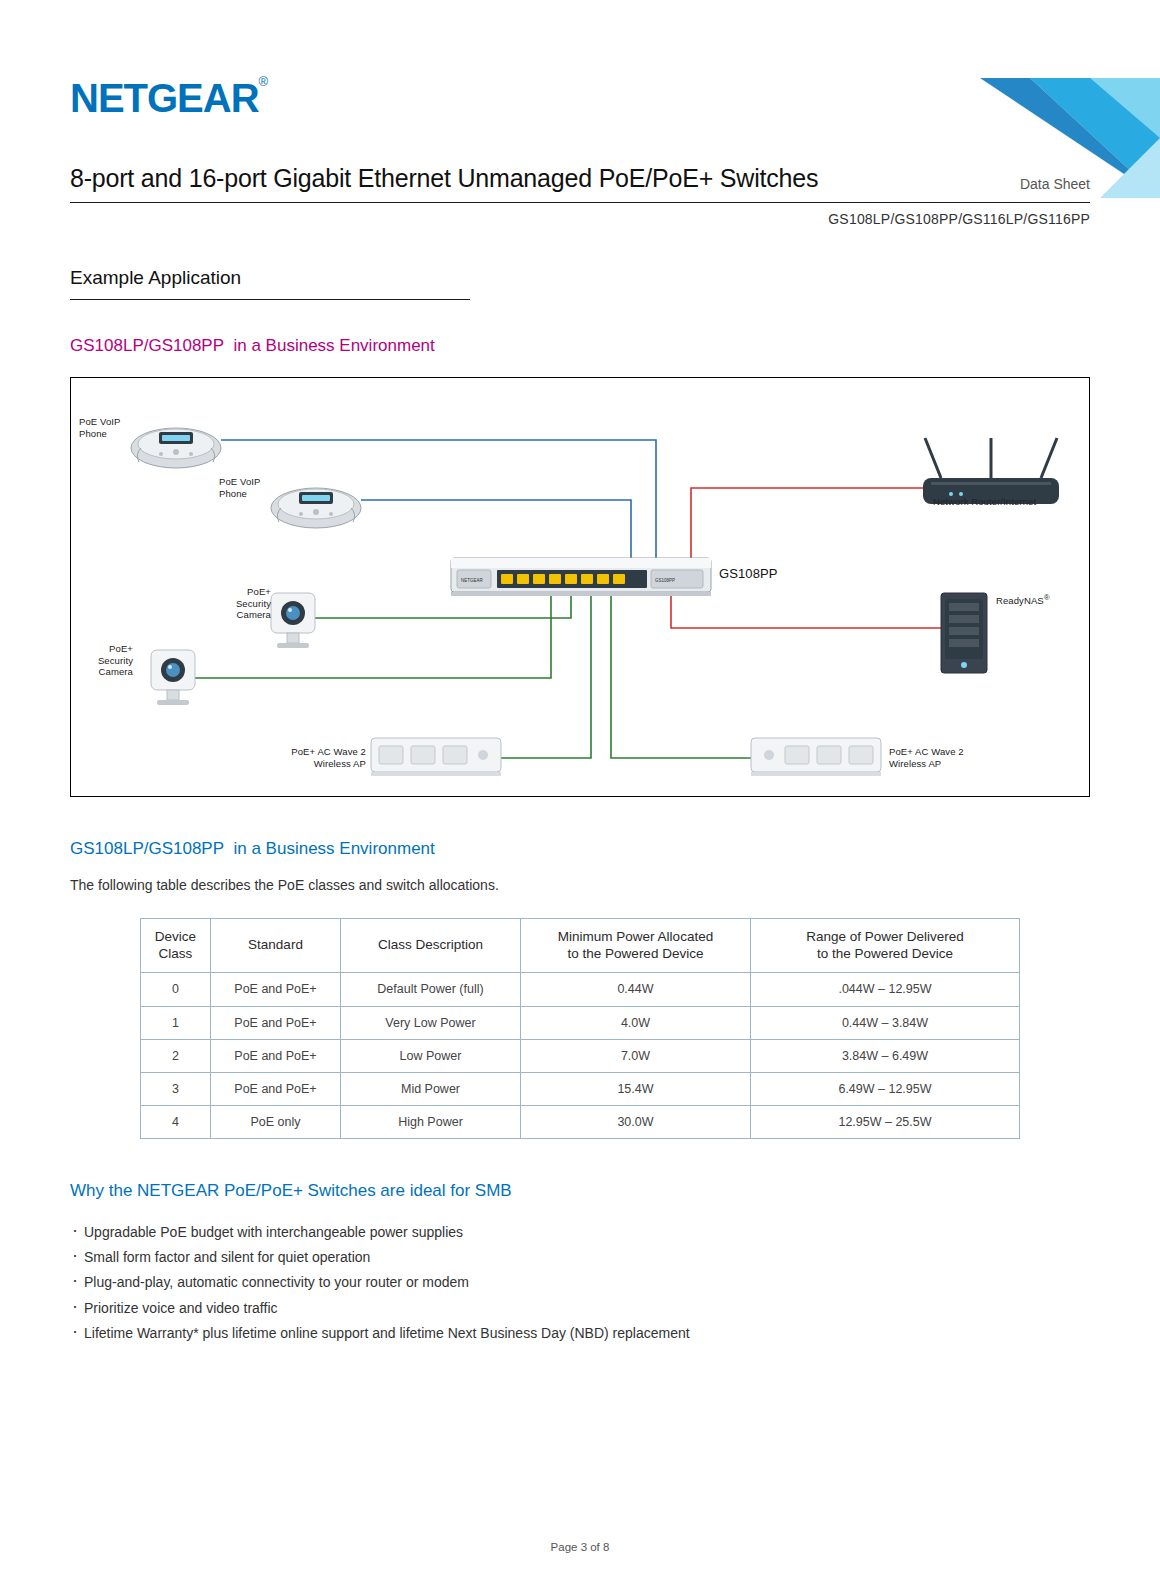NETGEAR®
8-port and 16-port Gigabit Ethernet Unmanaged PoE/PoE+ Switches
Data Sheet
GS108LP/GS108PP/GS116LP/GS116PP
Example Application
GS108LP/GS108PP in a Business Environment
NETGEAR GS108PP
PoE VoIP
Phone
PoE VoIP
Phone
PoE+
Security
Camera
PoE+
Security
Camera
PoE+ AC Wave 2
Wireless AP
PoE+ AC Wave 2
Wireless AP
Network Router/Internet
ReadyNAS®
GS108PP
GS108LP/GS108PP in a Business Environment
The following table describes the PoE classes and switch allocations.
| Device Class | Standard | Class Description | Minimum Power Allocated to the Powered Device | Range of Power Delivered to the Powered Device |
| --- | --- | --- | --- | --- |
| 0 | PoE and PoE+ | Default Power (full) | 0.44W | .044W – 12.95W |
| 1 | PoE and PoE+ | Very Low Power | 4.0W | 0.44W – 3.84W |
| 2 | PoE and PoE+ | Low Power | 7.0W | 3.84W – 6.49W |
| 3 | PoE and PoE+ | Mid Power | 15.4W | 6.49W – 12.95W |
| 4 | PoE only | High Power | 30.0W | 12.95W – 25.5W |
Why the NETGEAR PoE/PoE+ Switches are ideal for SMB
Upgradable PoE budget with interchangeable power supplies
Small form factor and silent for quiet operation
Plug-and-play, automatic connectivity to your router or modem
Prioritize voice and video traffic
Lifetime Warranty* plus lifetime online support and lifetime Next Business Day (NBD) replacement
Page 3 of 8